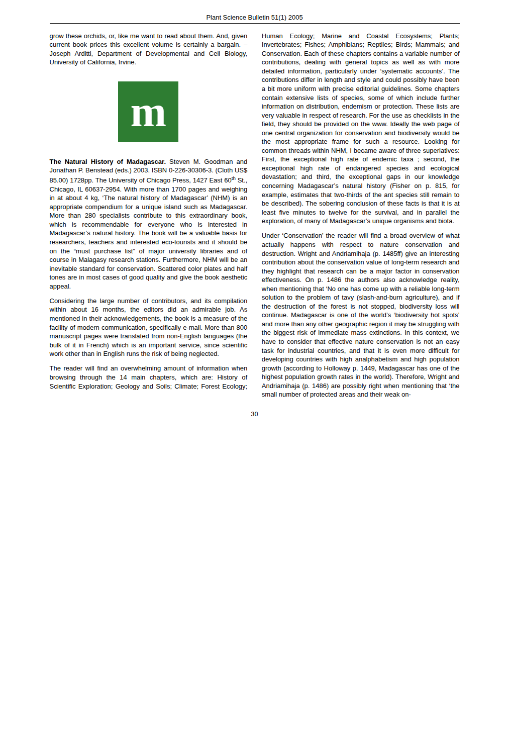Plant Science Bulletin 51(1) 2005
grow these orchids, or, like me want to read about them. And, given current book prices this excellent volume is certainly a bargain. – Joseph Arditti, Department of Developmental and Cell Biology, University of California, Irvine.
The Natural History of Madagascar. Steven M. Goodman and Jonathan P. Benstead (eds.) 2003. ISBN 0-226-30306-3. (Cloth US$ 85.00) 1728pp. The University of Chicago Press, 1427 East 60th St., Chicago, IL 60637-2954. With more than 1700 pages and weighing in at about 4 kg, ‘The natural history of Madagascar’ (NHM) is an appropriate compendium for a unique island such as Madagascar. More than 280 specialists contribute to this extraordinary book, which is recommendable for everyone who is interested in Madagascar’s natural history. The book will be a valuable basis for researchers, teachers and interested eco-tourists and it should be on the “must purchase list” of major university libraries and of course in Malagasy research stations. Furthermore, NHM will be an inevitable standard for conservation. Scattered color plates and half tones are in most cases of good quality and give the book aesthetic appeal.
Considering the large number of contributors, and its compilation within about 16 months, the editors did an admirable job. As mentioned in their acknowledgements, the book is a measure of the facility of modern communication, specifically e-mail. More than 800 manuscript pages were translated from non-English languages (the bulk of it in French) which is an important service, since scientific work other than in English runs the risk of being neglected.
The reader will find an overwhelming amount of information when browsing through the 14 main chapters, which are: History of Scientific Exploration; Geology and Soils; Climate; Forest Ecology; Human Ecology; Marine and Coastal Ecosystems; Plants; Invertebrates; Fishes; Amphibians; Reptiles; Birds; Mammals; and Conservation. Each of these chapters contains a variable number of contributions, dealing with general topics as well as with more detailed information, particularly under ‘systematic accounts’. The contributions differ in length and style and could possibly have been a bit more uniform with precise editorial guidelines. Some chapters contain extensive lists of species, some of which include further information on distribution, endemism or protection. These lists are very valuable in respect of research. For the use as checklists in the field, they should be provided on the www. Ideally the web page of one central organization for conservation and biodiversity would be the most appropriate frame for such a resource. Looking for common threads within NHM, I became aware of three superlatives: First, the exceptional high rate of endemic taxa ; second, the exceptional high rate of endangered species and ecological devastation; and third, the exceptional gaps in our knowledge concerning Madagascar’s natural history (Fisher on p. 815, for example, estimates that two-thirds of the ant species still remain to be described). The sobering conclusion of these facts is that it is at least five minutes to twelve for the survival, and in parallel the exploration, of many of Madagascar’s unique organisms and biota.
Under ‘Conservation’ the reader will find a broad overview of what actually happens with respect to nature conservation and destruction. Wright and Andriamihaja (p. 1485ff) give an interesting contribution about the conservation value of long-term research and they highlight that research can be a major factor in conservation effectiveness. On p. 1486 the authors also acknowledge reality, when mentioning that ‘No one has come up with a reliable long-term solution to the problem of tavy (slash-and-burn agriculture), and if the destruction of the forest is not stopped, biodiversity loss will continue. Madagascar is one of the world’s ‘biodiversity hot spots’ and more than any other geographic region it may be struggling with the biggest risk of immediate mass extinctions. In this context, we have to consider that effective nature conservation is not an easy task for industrial countries, and that it is even more difficult for developing countries with high analphabetism and high population growth (according to Holloway p. 1449, Madagascar has one of the highest population growth rates in the world). Therefore, Wright and Andriamihaja (p. 1486) are possibly right when mentioning that ‘the small number of protected areas and their weak on-
30